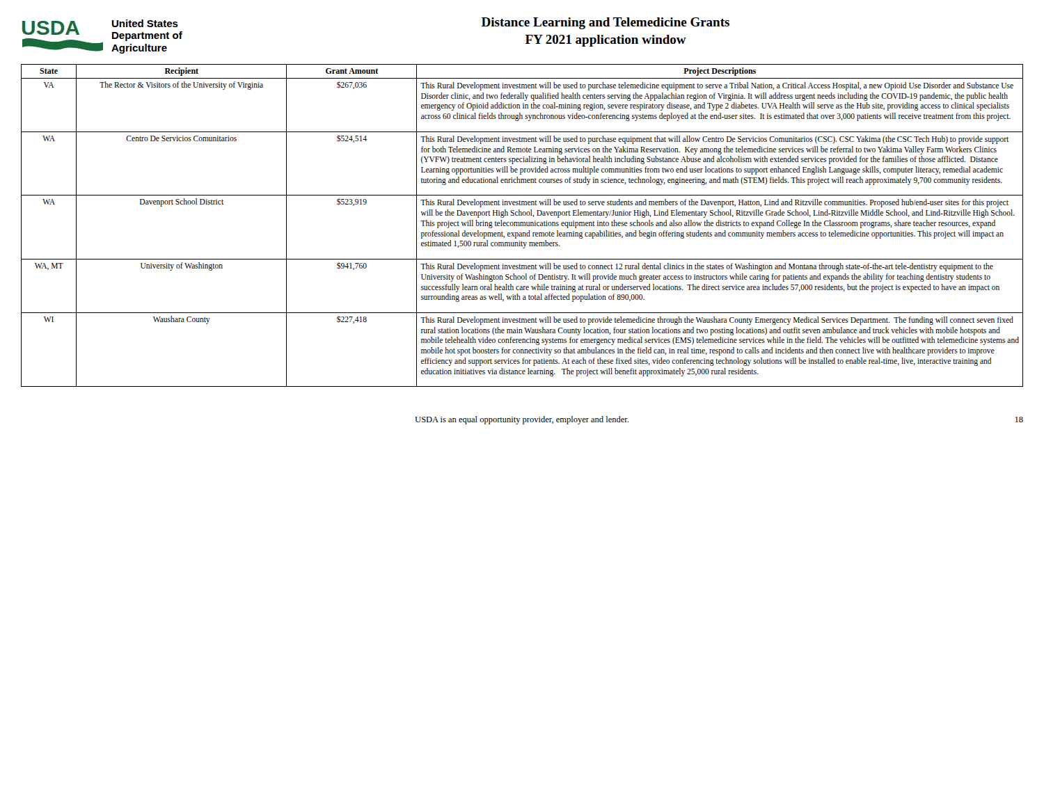USDA
United States
Department of
Agriculture
Distance Learning and Telemedicine Grants
FY 2021 application window
| State | Recipient | Grant Amount | Project Descriptions |
| --- | --- | --- | --- |
| VA | The Rector & Visitors of the University of Virginia | $267,036 | This Rural Development investment will be used to purchase telemedicine equipment to serve a Tribal Nation, a Critical Access Hospital, a new Opioid Use Disorder and Substance Use Disorder clinic, and two federally qualified health centers serving the Appalachian region of Virginia. It will address urgent needs including the COVID-19 pandemic, the public health emergency of Opioid addiction in the coal-mining region, severe respiratory disease, and Type 2 diabetes. UVA Health will serve as the Hub site, providing access to clinical specialists across 60 clinical fields through synchronous video-conferencing systems deployed at the end-user sites. It is estimated that over 3,000 patients will receive treatment from this project. |
| WA | Centro De Servicios Comunitarios | $524,514 | This Rural Development investment will be used to purchase equipment that will allow Centro De Servicios Comunitarios (CSC). CSC Yakima (the CSC Tech Hub) to provide support for both Telemedicine and Remote Learning services on the Yakima Reservation. Key among the telemedicine services will be referral to two Yakima Valley Farm Workers Clinics (YVFW) treatment centers specializing in behavioral health including Substance Abuse and alcoholism with extended services provided for the families of those afflicted. Distance Learning opportunities will be provided across multiple communities from two end user locations to support enhanced English Language skills, computer literacy, remedial academic tutoring and educational enrichment courses of study in science, technology, engineering, and math (STEM) fields. This project will reach approximately 9,700 community residents. |
| WA | Davenport School District | $523,919 | This Rural Development investment will be used to serve students and members of the Davenport, Hatton, Lind and Ritzville communities. Proposed hub/end-user sites for this project will be the Davenport High School, Davenport Elementary/Junior High, Lind Elementary School, Ritzville Grade School, Lind-Ritzville Middle School, and Lind-Ritzville High School. This project will bring telecommunications equipment into these schools and also allow the districts to expand College In the Classroom programs, share teacher resources, expand professional development, expand remote learning capabilities, and begin offering students and community members access to telemedicine opportunities. This project will impact an estimated 1,500 rural community members. |
| WA, MT | University of Washington | $941,760 | This Rural Development investment will be used to connect 12 rural dental clinics in the states of Washington and Montana through state-of-the-art tele-dentistry equipment to the University of Washington School of Dentistry. It will provide much greater access to instructors while caring for patients and expands the ability for teaching dentistry students to successfully learn oral health care while training at rural or underserved locations. The direct service area includes 57,000 residents, but the project is expected to have an impact on surrounding areas as well, with a total affected population of 890,000. |
| WI | Waushara County | $227,418 | This Rural Development investment will be used to provide telemedicine through the Waushara County Emergency Medical Services Department. The funding will connect seven fixed rural station locations (the main Waushara County location, four station locations and two posting locations) and outfit seven ambulance and truck vehicles with mobile hotspots and mobile telehealth video conferencing systems for emergency medical services (EMS) telemedicine services while in the field. The vehicles will be outfitted with telemedicine systems and mobile hot spot boosters for connectivity so that ambulances in the field can, in real time, respond to calls and incidents and then connect live with healthcare providers to improve efficiency and support services for patients. At each of these fixed sites, video conferencing technology solutions will be installed to enable real-time, live, interactive training and education initiatives via distance learning. The project will benefit approximately 25,000 rural residents. |
USDA is an equal opportunity provider, employer and lender.
18